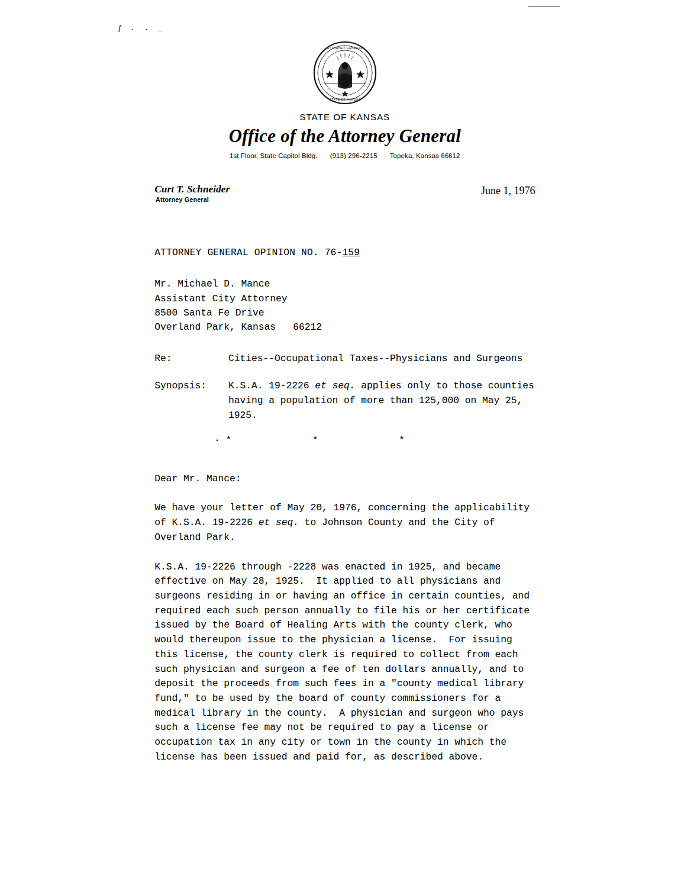ƒ . . _
  
ATTORNEY GENERAL STATE OF KANSAS
STATE OF KANSAS
Office of the Attorney General
1st Floor, State Capitol Bldg. (913) 296-2215 Topeka, Kansas 66612
Curt T. Schneider 
Attorney General
June 1, 1976
ATTORNEY GENERAL OPINION NO. 76-159
Mr. Michael D. Mance
Assistant City Attorney
8500 Santa Fe Drive
Overland Park, Kansas 66212
Re:
Cities--Occupational Taxes--Physicians and Surgeons
Synopsis:
K.S.A. 19-2226 et seq. applies only to those counties having a population of more than 125,000 on May 25, 1925.
· * * *
Dear Mr. Mance:
We have your letter of May 20, 1976, concerning the applicability of K.S.A. 19-2226 et seq. to Johnson County and the City of Overland Park.
K.S.A. 19-2226 through -2228 was enacted in 1925, and became effective on May 28, 1925. It applied to all physicians and surgeons residing in or having an office in certain counties, and required each such person annually to file his or her certificate issued by the Board of Healing Arts with the county clerk, who would thereupon issue to the physician a license. For issuing this license, the county clerk is required to collect from each such physician and surgeon a fee of ten dollars annually, and to deposit the proceeds from such fees in a "county medical library fund," to be used by the board of county commissioners for a medical library in the county. A physician and surgeon who pays such a license fee may not be required to pay a license or occupation tax in any city or town in the county in which the license has been issued and paid for, as described above.